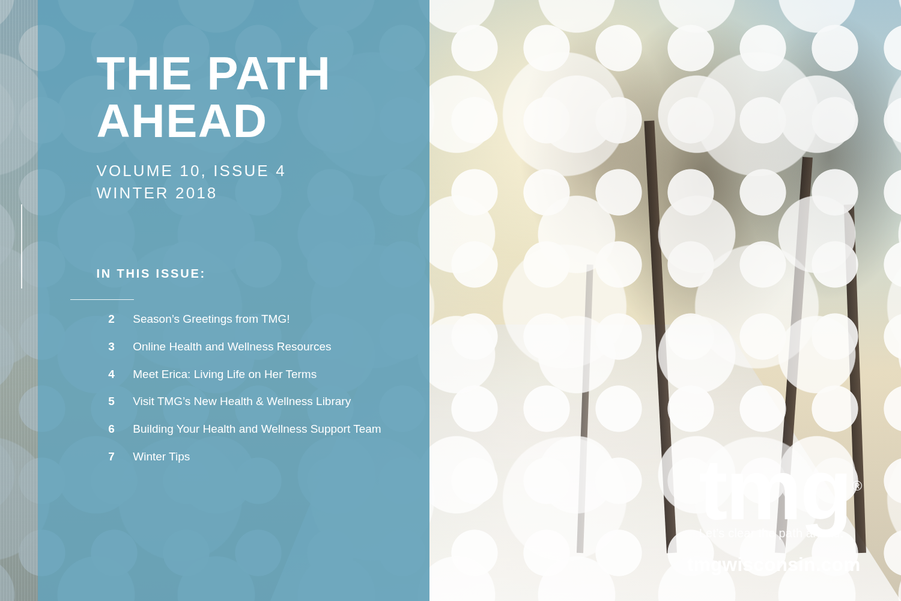The Path
Ahead
Volume 10, Issue 4
Winter 2018
In this issue:
2 Season’s Greetings from TMG!
3 Online Health and Wellness Resources
4 Meet Erica: Living Life on Her Terms
5 Visit TMG’s New Health & Wellness Library
6 Building Your Health and Wellness Support Team
7 Winter Tips
tmg®
Let’s clear the path ahead.
tmgwisconsin.com
Cover page of The Path Ahead newsletter, Volume 10, Issue 4, Winter 2018, published by TMG. Website: tmgwisconsin.com